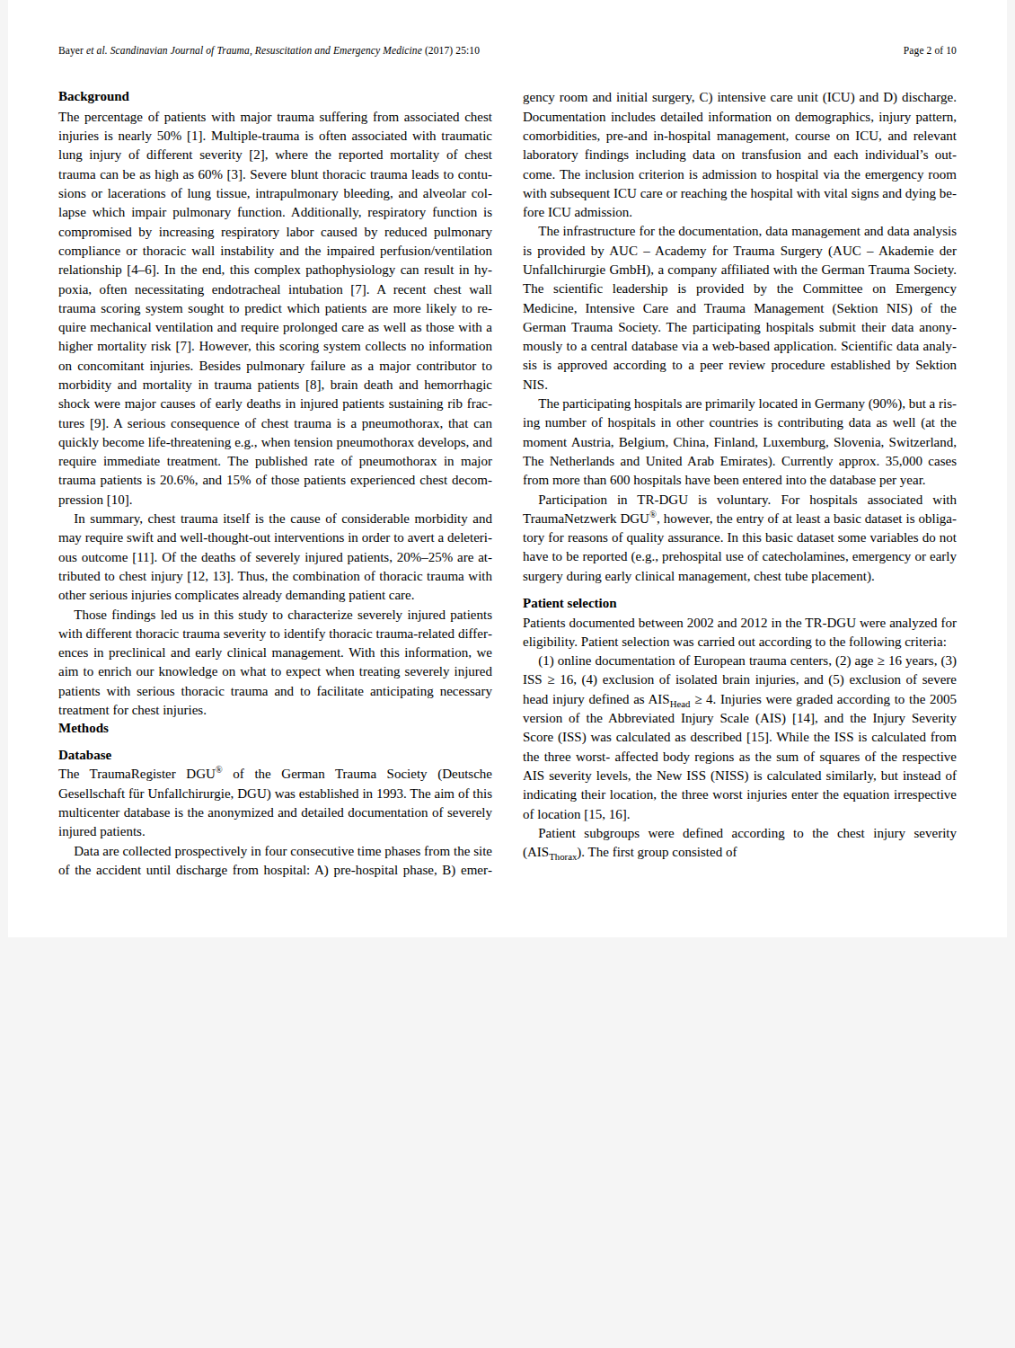Bayer et al. Scandinavian Journal of Trauma, Resuscitation and Emergency Medicine (2017) 25:10 Page 2 of 10
Background
The percentage of patients with major trauma suffering from associated chest injuries is nearly 50% [1]. Multiple-trauma is often associated with traumatic lung injury of different severity [2], where the reported mortality of chest trauma can be as high as 60% [3]. Severe blunt thoracic trauma leads to contusions or lacerations of lung tissue, intrapulmonary bleeding, and alveolar collapse which impair pulmonary function. Additionally, respiratory function is compromised by increasing respiratory labor caused by reduced pulmonary compliance or thoracic wall instability and the impaired perfusion/ventilation relationship [4–6]. In the end, this complex pathophysiology can result in hypoxia, often necessitating endotracheal intubation [7]. A recent chest wall trauma scoring system sought to predict which patients are more likely to require mechanical ventilation and require prolonged care as well as those with a higher mortality risk [7]. However, this scoring system collects no information on concomitant injuries. Besides pulmonary failure as a major contributor to morbidity and mortality in trauma patients [8], brain death and hemorrhagic shock were major causes of early deaths in injured patients sustaining rib fractures [9]. A serious consequence of chest trauma is a pneumothorax, that can quickly become life-threatening e.g., when tension pneumothorax develops, and require immediate treatment. The published rate of pneumothorax in major trauma patients is 20.6%, and 15% of those patients experienced chest decompression [10].
In summary, chest trauma itself is the cause of considerable morbidity and may require swift and well-thought-out interventions in order to avert a deleterious outcome [11]. Of the deaths of severely injured patients, 20%–25% are attributed to chest injury [12, 13]. Thus, the combination of thoracic trauma with other serious injuries complicates already demanding patient care.
Those findings led us in this study to characterize severely injured patients with different thoracic trauma severity to identify thoracic trauma-related differences in preclinical and early clinical management. With this information, we aim to enrich our knowledge on what to expect when treating severely injured patients with serious thoracic trauma and to facilitate anticipating necessary treatment for chest injuries.
Methods
Database
The TraumaRegister DGU® of the German Trauma Society (Deutsche Gesellschaft für Unfallchirurgie, DGU) was established in 1993. The aim of this multicenter database is the anonymized and detailed documentation of severely injured patients.
Data are collected prospectively in four consecutive time phases from the site of the accident until discharge from hospital: A) pre-hospital phase, B) emergency room and initial surgery, C) intensive care unit (ICU) and D) discharge. Documentation includes detailed information on demographics, injury pattern, comorbidities, pre-and in-hospital management, course on ICU, and relevant laboratory findings including data on transfusion and each individual’s outcome. The inclusion criterion is admission to hospital via the emergency room with subsequent ICU care or reaching the hospital with vital signs and dying before ICU admission.
The infrastructure for the documentation, data management and data analysis is provided by AUC – Academy for Trauma Surgery (AUC – Akademie der Unfallchirurgie GmbH), a company affiliated with the German Trauma Society. The scientific leadership is provided by the Committee on Emergency Medicine, Intensive Care and Trauma Management (Sektion NIS) of the German Trauma Society. The participating hospitals submit their data anonymously to a central database via a web-based application. Scientific data analysis is approved according to a peer review procedure established by Sektion NIS.
The participating hospitals are primarily located in Germany (90%), but a rising number of hospitals in other countries is contributing data as well (at the moment Austria, Belgium, China, Finland, Luxemburg, Slovenia, Switzerland, The Netherlands and United Arab Emirates). Currently approx. 35,000 cases from more than 600 hospitals have been entered into the database per year.
Participation in TR-DGU is voluntary. For hospitals associated with TraumaNetzwerk DGU®, however, the entry of at least a basic dataset is obligatory for reasons of quality assurance. In this basic dataset some variables do not have to be reported (e.g., prehospital use of catecholamines, emergency or early surgery during early clinical management, chest tube placement).
Patient selection
Patients documented between 2002 and 2012 in the TR-DGU were analyzed for eligibility. Patient selection was carried out according to the following criteria:
(1) online documentation of European trauma centers, (2) age ≥ 16 years, (3) ISS ≥ 16, (4) exclusion of isolated brain injuries, and (5) exclusion of severe head injury defined as AISHead ≥ 4. Injuries were graded according to the 2005 version of the Abbreviated Injury Scale (AIS) [14], and the Injury Severity Score (ISS) was calculated as described [15]. While the ISS is calculated from the three worst- affected body regions as the sum of squares of the respective AIS severity levels, the New ISS (NISS) is calculated similarly, but instead of indicating their location, the three worst injuries enter the equation irrespective of location [15, 16].
Patient subgroups were defined according to the chest injury severity (AISThorax). The first group consisted of